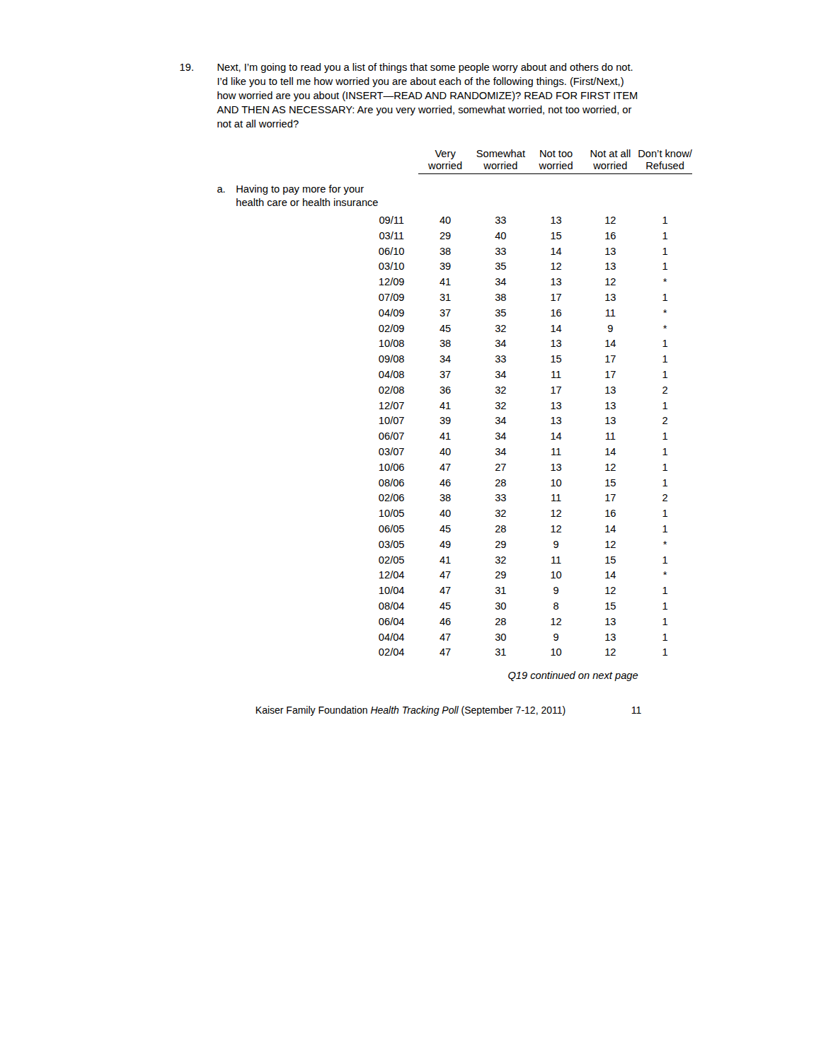19.
Next, I’m going to read you a list of things that some people worry about and others do not. I’d like you to tell me how worried you are about each of the following things. (First/Next,) how worried are you about (INSERT—READ AND RANDOMIZE)? READ FOR FIRST ITEM AND THEN AS NECESSARY: Are you very worried, somewhat worried, not too worried, or not at all worried?
| | | Very worried | Somewhat worried | Not too worried | Not at all worried | Don’t know/ Refused |
| --- | --- | --- | --- | --- | --- | --- |
| a. Having to pay more for your health care or health insurance |
| | 09/11 | 40 | 33 | 13 | 12 | 1 |
| | 03/11 | 29 | 40 | 15 | 16 | 1 |
| | 06/10 | 38 | 33 | 14 | 13 | 1 |
| | 03/10 | 39 | 35 | 12 | 13 | 1 |
| | 12/09 | 41 | 34 | 13 | 12 | * |
| | 07/09 | 31 | 38 | 17 | 13 | 1 |
| | 04/09 | 37 | 35 | 16 | 11 | * |
| | 02/09 | 45 | 32 | 14 | 9 | * |
| | 10/08 | 38 | 34 | 13 | 14 | 1 |
| | 09/08 | 34 | 33 | 15 | 17 | 1 |
| | 04/08 | 37 | 34 | 11 | 17 | 1 |
| | 02/08 | 36 | 32 | 17 | 13 | 2 |
| | 12/07 | 41 | 32 | 13 | 13 | 1 |
| | 10/07 | 39 | 34 | 13 | 13 | 2 |
| | 06/07 | 41 | 34 | 14 | 11 | 1 |
| | 03/07 | 40 | 34 | 11 | 14 | 1 |
| | 10/06 | 47 | 27 | 13 | 12 | 1 |
| | 08/06 | 46 | 28 | 10 | 15 | 1 |
| | 02/06 | 38 | 33 | 11 | 17 | 2 |
| | 10/05 | 40 | 32 | 12 | 16 | 1 |
| | 06/05 | 45 | 28 | 12 | 14 | 1 |
| | 03/05 | 49 | 29 | 9 | 12 | * |
| | 02/05 | 41 | 32 | 11 | 15 | 1 |
| | 12/04 | 47 | 29 | 10 | 14 | * |
| | 10/04 | 47 | 31 | 9 | 12 | 1 |
| | 08/04 | 45 | 30 | 8 | 15 | 1 |
| | 06/04 | 46 | 28 | 12 | 13 | 1 |
| | 04/04 | 47 | 30 | 9 | 13 | 1 |
| | 02/04 | 47 | 31 | 10 | 12 | 1 |
Q19 continued on next page
Kaiser Family Foundation Health Tracking Poll (September 7-12, 2011)
11